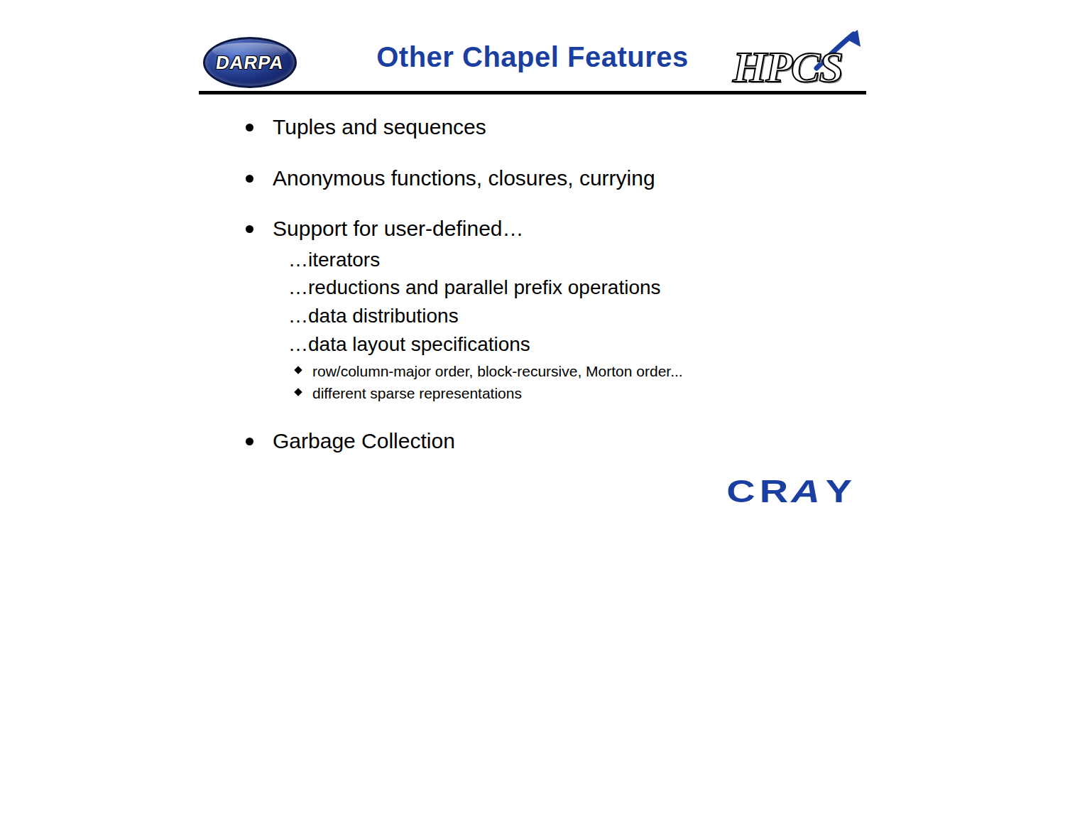DARPA
HPCS
Other Chapel Features
Tuples and sequences
Anonymous functions, closures, currying
Support for user-defined…
…iterators
…reductions and parallel prefix operations
…data distributions
…data layout specifications
row/column-major order, block-recursive, Morton order...
different sparse representations
Garbage Collection
CRAY